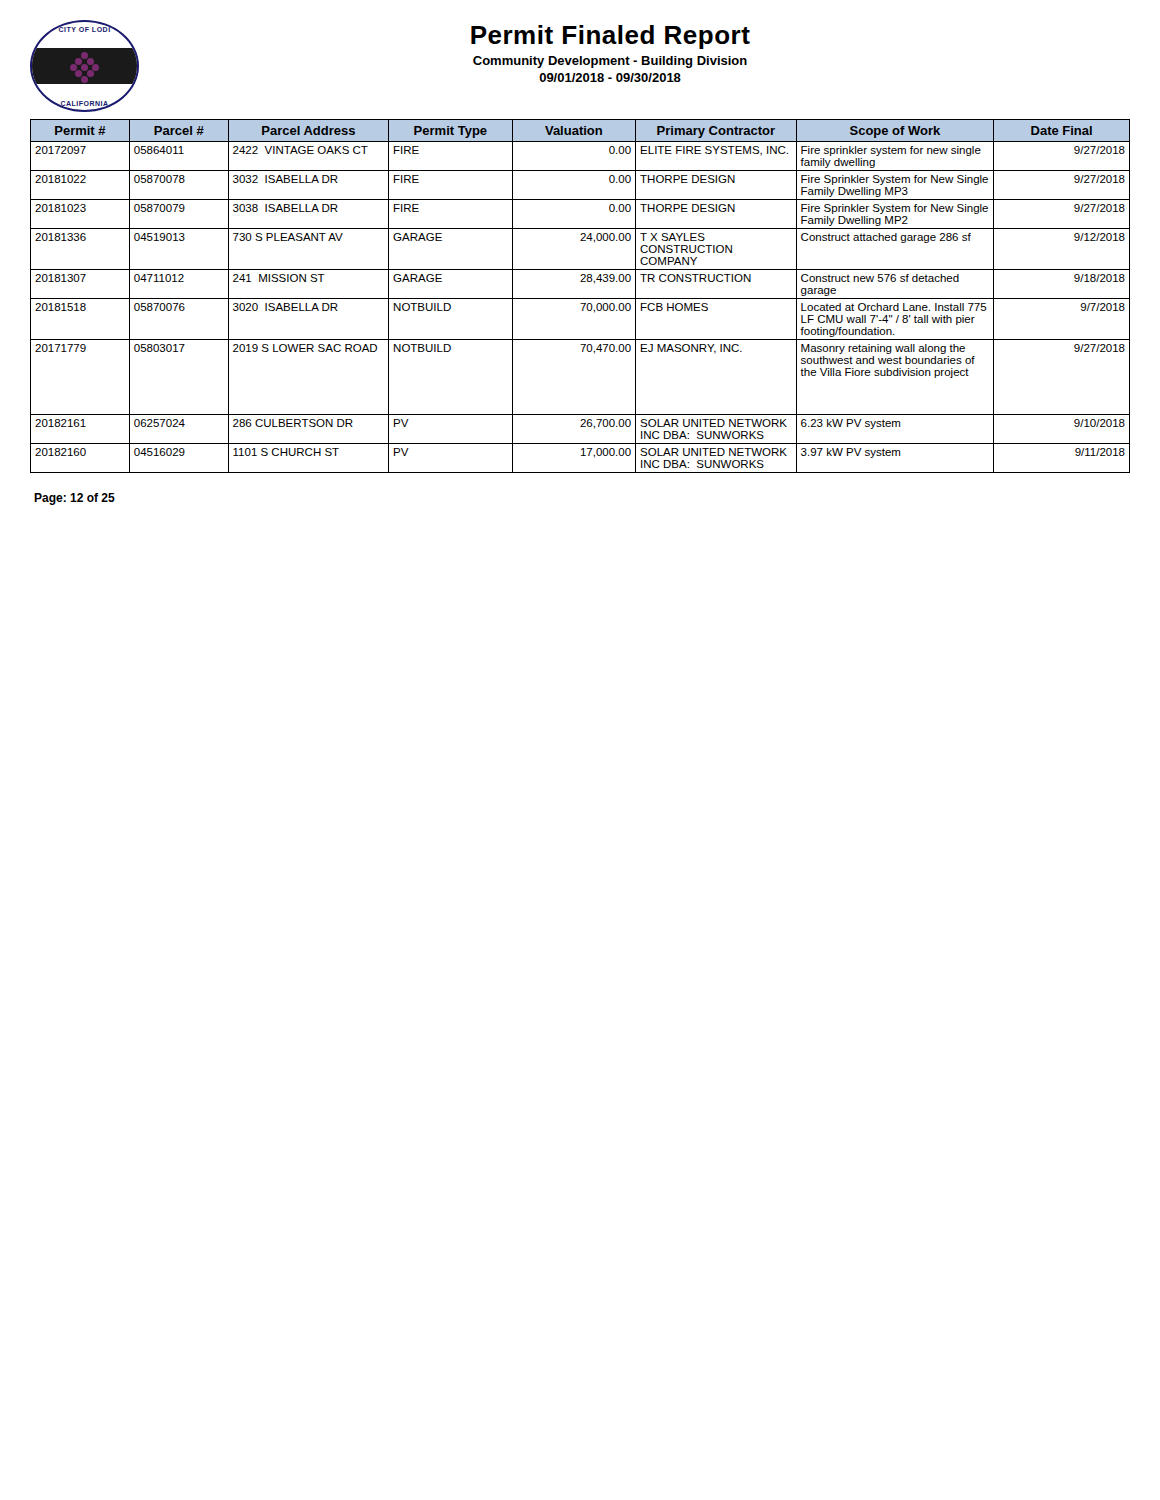CITY OF LODI
CALIFORNIA
Permit Finaled Report
Community Development - Building Division
09/01/2018 - 09/30/2018
| Permit # | Parcel # | Parcel Address | Permit Type | Valuation | Primary Contractor | Scope of Work | Date Final |
| --- | --- | --- | --- | --- | --- | --- | --- |
| 20172097 | 05864011 | 2422 VINTAGE OAKS CT | FIRE | 0.00 | ELITE FIRE SYSTEMS, INC. | Fire sprinkler system for new single family dwelling | 9/27/2018 |
| 20181022 | 05870078 | 3032 ISABELLA DR | FIRE | 0.00 | THORPE DESIGN | Fire Sprinkler System for New Single Family Dwelling MP3 | 9/27/2018 |
| 20181023 | 05870079 | 3038 ISABELLA DR | FIRE | 0.00 | THORPE DESIGN | Fire Sprinkler System for New Single Family Dwelling MP2 | 9/27/2018 |
| 20181336 | 04519013 | 730 S PLEASANT AV | GARAGE | 24,000.00 | T X SAYLES CONSTRUCTION COMPANY | Construct attached garage 286 sf | 9/12/2018 |
| 20181307 | 04711012 | 241 MISSION ST | GARAGE | 28,439.00 | TR CONSTRUCTION | Construct new 576 sf detached garage | 9/18/2018 |
| 20181518 | 05870076 | 3020 ISABELLA DR | NOTBUILD | 70,000.00 | FCB HOMES | Located at Orchard Lane. Install 775 LF CMU wall 7'-4" / 8' tall with pier footing/foundation. | 9/7/2018 |
| 20171779 | 05803017 | 2019 S LOWER SAC ROAD | NOTBUILD | 70,470.00 | EJ MASONRY, INC. | Masonry retaining wall along the southwest and west boundaries of the Villa Fiore subdivision project | 9/27/2018 |
| 20182161 | 06257024 | 286 CULBERTSON DR | PV | 26,700.00 | SOLAR UNITED NETWORK INC DBA: SUNWORKS | 6.23 kW PV system | 9/10/2018 |
| 20182160 | 04516029 | 1101 S CHURCH ST | PV | 17,000.00 | SOLAR UNITED NETWORK INC DBA: SUNWORKS | 3.97 kW PV system | 9/11/2018 |
Page: 12 of 25